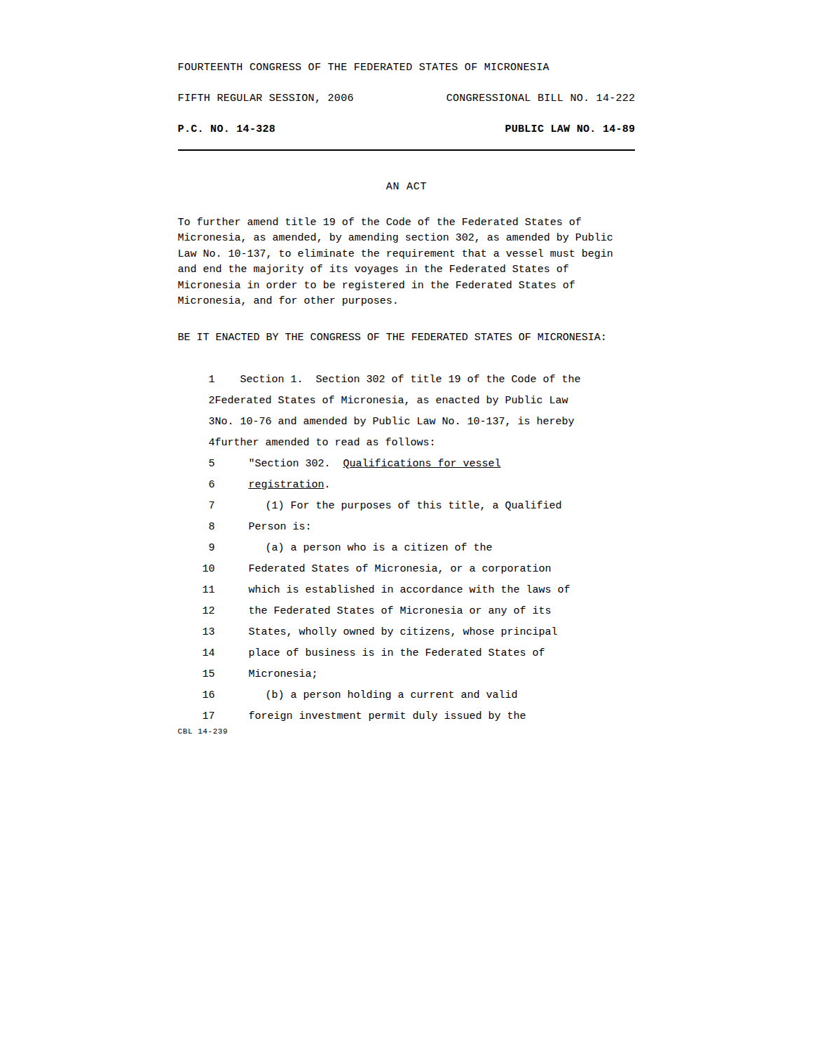FOURTEENTH CONGRESS OF THE FEDERATED STATES OF MICRONESIA
FIFTH REGULAR SESSION, 2006 CONGRESSIONAL BILL NO. 14-222
P.C. NO. 14-328 PUBLIC LAW NO. 14-89
AN ACT
To further amend title 19 of the Code of the Federated States of Micronesia, as amended, by amending section 302, as amended by Public Law No. 10-137, to eliminate the requirement that a vessel must begin and end the majority of its voyages in the Federated States of Micronesia in order to be registered in the Federated States of Micronesia, and for other purposes.
BE IT ENACTED BY THE CONGRESS OF THE FEDERATED STATES OF MICRONESIA:
| 1 | Section 1. Section 302 of title 19 of the Code of the |
| 2 | Federated States of Micronesia, as enacted by Public Law |
| 3 | No. 10-76 and amended by Public Law No. 10-137, is hereby |
| 4 | further amended to read as follows: |
| 5 | "Section 302. Qualifications for vessel |
| 6 | registration . |
| 7 | (1) For the purposes of this title, a Qualified |
| 8 | Person is: |
| 9 | (a) a person who is a citizen of the |
| 10 | Federated States of Micronesia, or a corporation |
| 11 | which is established in accordance with the laws of |
| 12 | the Federated States of Micronesia or any of its |
| 13 | States, wholly owned by citizens, whose principal |
| 14 | place of business is in the Federated States of |
| 15 | Micronesia; |
| 16 | (b) a person holding a current and valid |
| 17 | foreign investment permit duly issued by the |
CBL 14-239